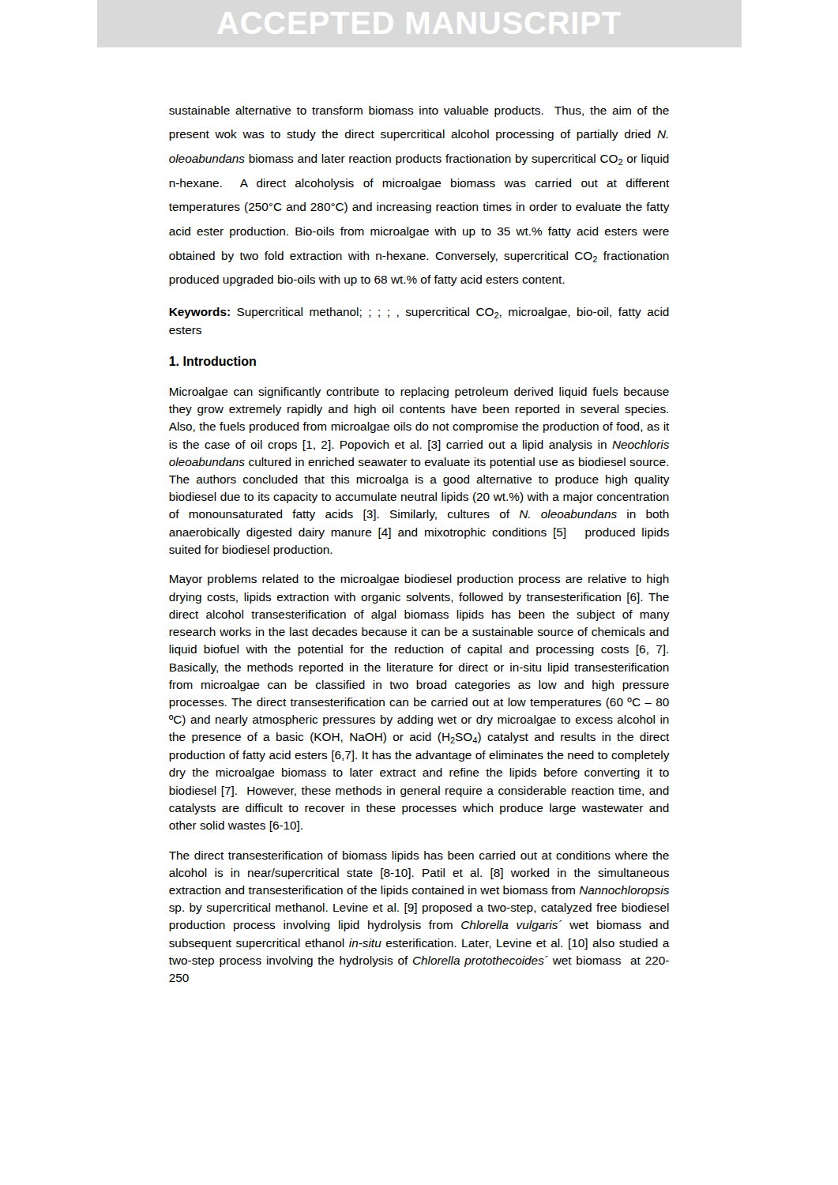ACCEPTED MANUSCRIPT
sustainable alternative to transform biomass into valuable products. Thus, the aim of the present wok was to study the direct supercritical alcohol processing of partially dried N. oleoabundans biomass and later reaction products fractionation by supercritical CO2 or liquid n-hexane. A direct alcoholysis of microalgae biomass was carried out at different temperatures (250°C and 280°C) and increasing reaction times in order to evaluate the fatty acid ester production. Bio-oils from microalgae with up to 35 wt.% fatty acid esters were obtained by two fold extraction with n-hexane. Conversely, supercritical CO2 fractionation produced upgraded bio-oils with up to 68 wt.% of fatty acid esters content.
Keywords: Supercritical methanol; ; ; ; , supercritical CO2, microalgae, bio-oil, fatty acid esters
1. Introduction
Microalgae can significantly contribute to replacing petroleum derived liquid fuels because they grow extremely rapidly and high oil contents have been reported in several species. Also, the fuels produced from microalgae oils do not compromise the production of food, as it is the case of oil crops [1, 2]. Popovich et al. [3] carried out a lipid analysis in Neochloris oleoabundans cultured in enriched seawater to evaluate its potential use as biodiesel source. The authors concluded that this microalga is a good alternative to produce high quality biodiesel due to its capacity to accumulate neutral lipids (20 wt.%) with a major concentration of monounsaturated fatty acids [3]. Similarly, cultures of N. oleoabundans in both anaerobically digested dairy manure [4] and mixotrophic conditions [5] produced lipids suited for biodiesel production.
Mayor problems related to the microalgae biodiesel production process are relative to high drying costs, lipids extraction with organic solvents, followed by transesterification [6]. The direct alcohol transesterification of algal biomass lipids has been the subject of many research works in the last decades because it can be a sustainable source of chemicals and liquid biofuel with the potential for the reduction of capital and processing costs [6, 7]. Basically, the methods reported in the literature for direct or in-situ lipid transesterification from microalgae can be classified in two broad categories as low and high pressure processes. The direct transesterification can be carried out at low temperatures (60 ºC – 80 ºC) and nearly atmospheric pressures by adding wet or dry microalgae to excess alcohol in the presence of a basic (KOH, NaOH) or acid (H2SO4) catalyst and results in the direct production of fatty acid esters [6,7]. It has the advantage of eliminates the need to completely dry the microalgae biomass to later extract and refine the lipids before converting it to biodiesel [7]. However, these methods in general require a considerable reaction time, and catalysts are difficult to recover in these processes which produce large wastewater and other solid wastes [6-10].
The direct transesterification of biomass lipids has been carried out at conditions where the alcohol is in near/supercritical state [8-10]. Patil et al. [8] worked in the simultaneous extraction and transesterification of the lipids contained in wet biomass from Nannochloropsis sp. by supercritical methanol. Levine et al. [9] proposed a two-step, catalyzed free biodiesel production process involving lipid hydrolysis from Chlorella vulgaris´ wet biomass and subsequent supercritical ethanol in-situ esterification. Later, Levine et al. [10] also studied a two-step process involving the hydrolysis of Chlorella protothecoides´ wet biomass at 220-250